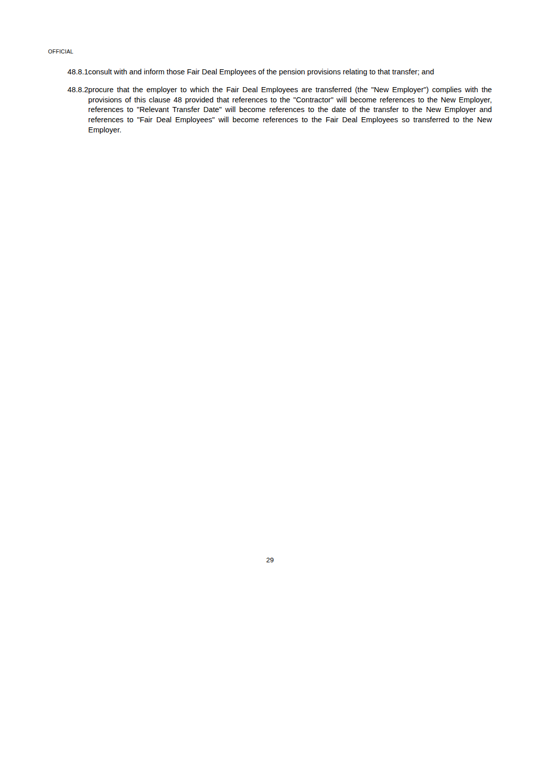OFFICIAL
48.8.1 consult with and inform those Fair Deal Employees of the pension provisions relating to that transfer; and
48.8.2 procure that the employer to which the Fair Deal Employees are transferred (the "New Employer") complies with the provisions of this clause 48 provided that references to the "Contractor" will become references to the New Employer, references to "Relevant Transfer Date" will become references to the date of the transfer to the New Employer and references to "Fair Deal Employees" will become references to the Fair Deal Employees so transferred to the New Employer.
29